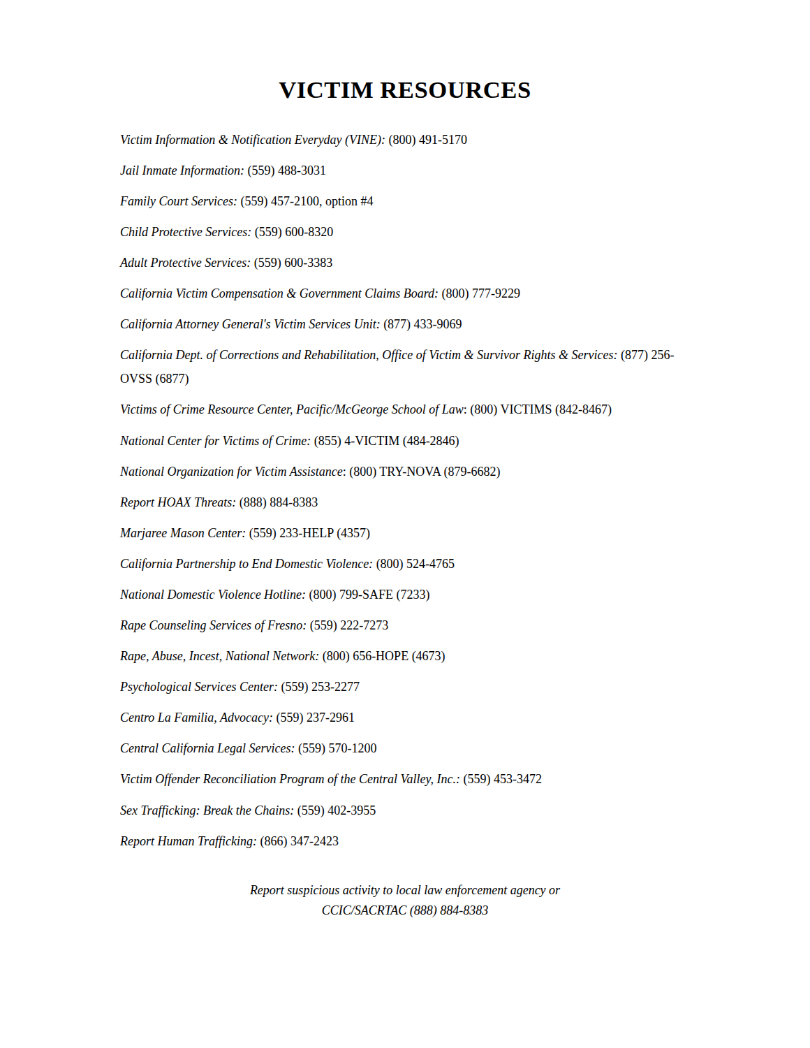VICTIM RESOURCES
Victim Information & Notification Everyday (VINE): (800) 491-5170
Jail Inmate Information: (559) 488-3031
Family Court Services: (559) 457-2100, option #4
Child Protective Services: (559) 600-8320
Adult Protective Services: (559) 600-3383
California Victim Compensation & Government Claims Board: (800) 777-9229
California Attorney General's Victim Services Unit: (877) 433-9069
California Dept. of Corrections and Rehabilitation, Office of Victim & Survivor Rights & Services: (877) 256-OVSS (6877)
Victims of Crime Resource Center, Pacific/McGeorge School of Law: (800) VICTIMS (842-8467)
National Center for Victims of Crime: (855) 4-VICTIM (484-2846)
National Organization for Victim Assistance: (800) TRY-NOVA (879-6682)
Report HOAX Threats: (888) 884-8383
Marjaree Mason Center: (559) 233-HELP (4357)
California Partnership to End Domestic Violence: (800) 524-4765
National Domestic Violence Hotline: (800) 799-SAFE (7233)
Rape Counseling Services of Fresno: (559) 222-7273
Rape, Abuse, Incest, National Network: (800) 656-HOPE (4673)
Psychological Services Center: (559) 253-2277
Centro La Familia, Advocacy: (559) 237-2961
Central California Legal Services: (559) 570-1200
Victim Offender Reconciliation Program of the Central Valley, Inc.: (559) 453-3472
Sex Trafficking: Break the Chains: (559) 402-3955
Report Human Trafficking: (866) 347-2423
Report suspicious activity to local law enforcement agency or
CCIC/SACRTAC (888) 884-8383